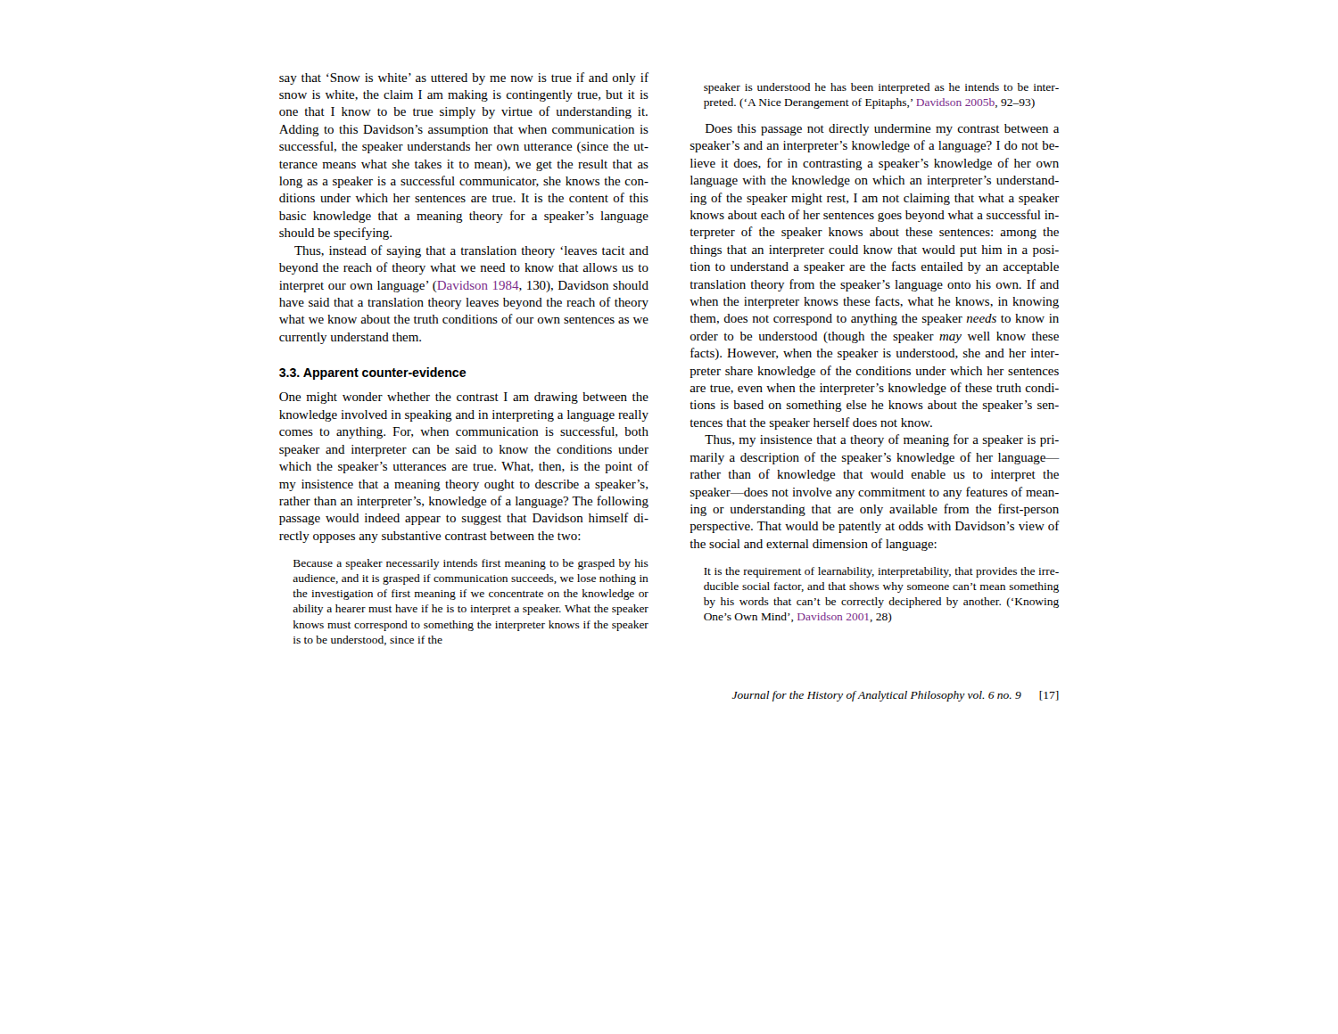say that ‘Snow is white’ as uttered by me now is true if and only if snow is white, the claim I am making is contingently true, but it is one that I know to be true simply by virtue of understanding it. Adding to this Davidson’s assumption that when communication is successful, the speaker understands her own utterance (since the utterance means what she takes it to mean), we get the result that as long as a speaker is a successful communicator, she knows the conditions under which her sentences are true. It is the content of this basic knowledge that a meaning theory for a speaker’s language should be specifying.
Thus, instead of saying that a translation theory ‘leaves tacit and beyond the reach of theory what we need to know that allows us to interpret our own language’ (Davidson 1984, 130), Davidson should have said that a translation theory leaves beyond the reach of theory what we know about the truth conditions of our own sentences as we currently understand them.
3.3. Apparent counter-evidence
One might wonder whether the contrast I am drawing between the knowledge involved in speaking and in interpreting a language really comes to anything. For, when communication is successful, both speaker and interpreter can be said to know the conditions under which the speaker’s utterances are true. What, then, is the point of my insistence that a meaning theory ought to describe a speaker’s, rather than an interpreter’s, knowledge of a language? The following passage would indeed appear to suggest that Davidson himself directly opposes any substantive contrast between the two:
Because a speaker necessarily intends first meaning to be grasped by his audience, and it is grasped if communication succeeds, we lose nothing in the investigation of first meaning if we concentrate on the knowledge or ability a hearer must have if he is to interpret a speaker. What the speaker knows must correspond to something the interpreter knows if the speaker is to be understood, since if the
speaker is understood he has been interpreted as he intends to be interpreted. (‘A Nice Derangement of Epitaphs,’ Davidson 2005b, 92–93)
Does this passage not directly undermine my contrast between a speaker’s and an interpreter’s knowledge of a language? I do not believe it does, for in contrasting a speaker’s knowledge of her own language with the knowledge on which an interpreter’s understanding of the speaker might rest, I am not claiming that what a speaker knows about each of her sentences goes beyond what a successful interpreter of the speaker knows about these sentences: among the things that an interpreter could know that would put him in a position to understand a speaker are the facts entailed by an acceptable translation theory from the speaker’s language onto his own. If and when the interpreter knows these facts, what he knows, in knowing them, does not correspond to anything the speaker needs to know in order to be understood (though the speaker may well know these facts). However, when the speaker is understood, she and her interpreter share knowledge of the conditions under which her sentences are true, even when the interpreter’s knowledge of these truth conditions is based on something else he knows about the speaker’s sentences that the speaker herself does not know.
Thus, my insistence that a theory of meaning for a speaker is primarily a description of the speaker’s knowledge of her language—rather than of knowledge that would enable us to interpret the speaker—does not involve any commitment to any features of meaning or understanding that are only available from the first-person perspective. That would be patently at odds with Davidson’s view of the social and external dimension of language:
It is the requirement of learnability, interpretability, that provides the irreducible social factor, and that shows why someone can’t mean something by his words that can’t be correctly deciphered by another. (‘Knowing One’s Own Mind’, Davidson 2001, 28)
Journal for the History of Analytical Philosophy vol. 6 no. 9[17]